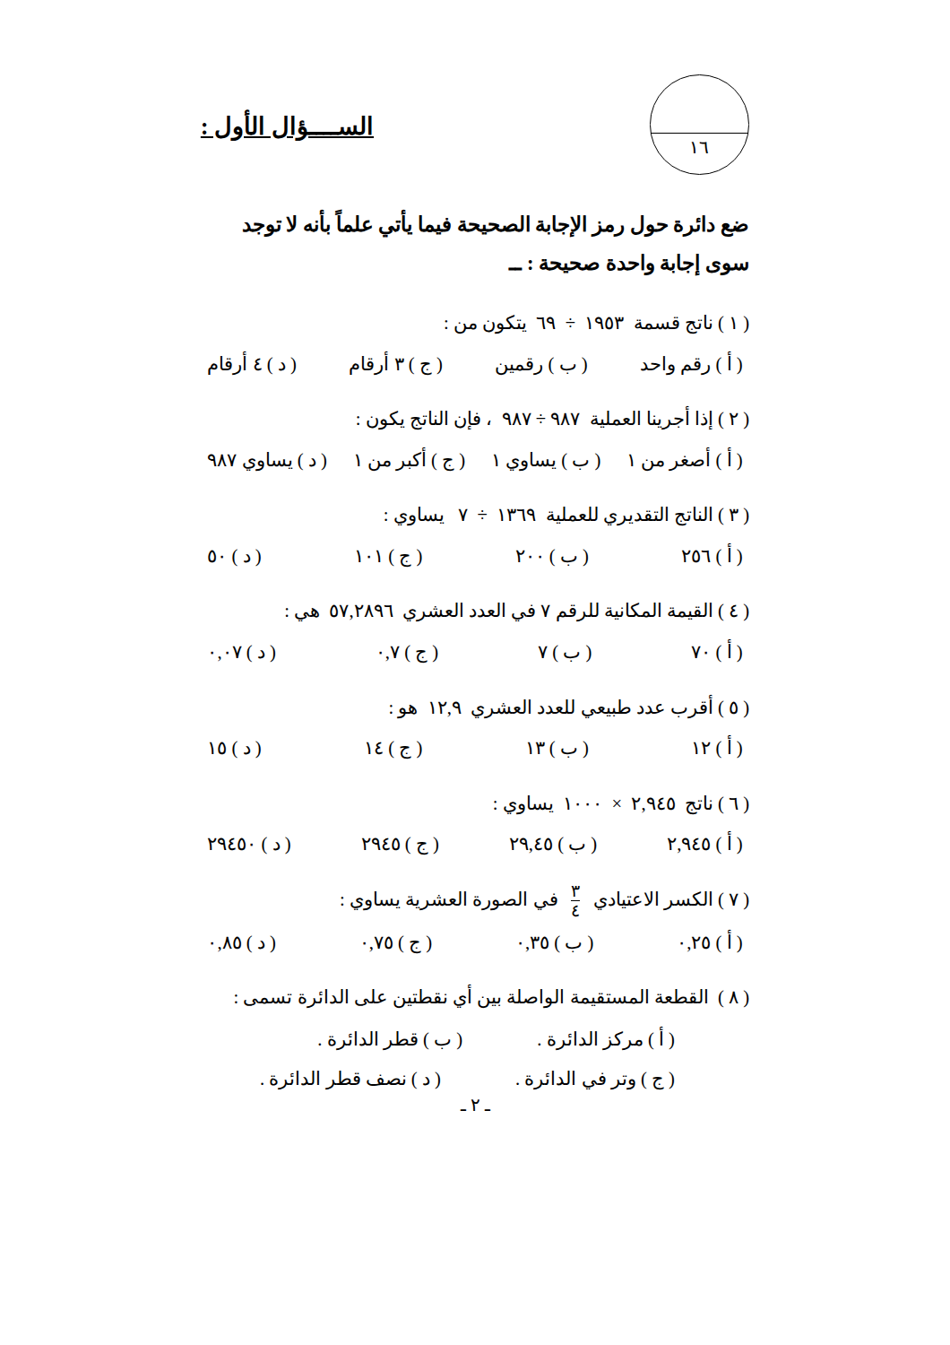١٦
الســــؤال الأول :
ضع دائرة حول رمز الإجابة الصحيحة فيما يأتي علماً بأنه لا توجد سوى إجابة واحدة صحيحة : ــ
( ١ ) ناتج قسمة ١٩٥٣ ÷ ٦٩ يتكون من :
( أ ) رقم واحد ( ب ) رقمين ( ج ) ٣ أرقام ( د ) ٤ أرقام
( ٢ ) إذا أجرينا العملية ٩٨٧ ÷ ٩٨٧ ، فإن الناتج يكون :
( أ ) أصغر من ١ ( ب ) يساوي ١ ( ج ) أكبر من ١ ( د ) يساوي ٩٨٧
( ٣ ) الناتج التقديري للعملية ١٣٦٩ ÷ ٧ يساوي :
( أ ) ٢٥٦ ( ب ) ٢٠٠ ( ج ) ١٠١ ( د ) ٥٠
( ٤ ) القيمة المكانية للرقم ٧ في العدد العشري ٥٧,٢٨٩٦ هي :
( أ ) ٧٠ ( ب ) ٧ ( ج ) ٠,٧ ( د ) ٠,٠٧
( ٥ ) أقرب عدد طبيعي للعدد العشري ١٢,٩ هو :
( أ ) ١٢ ( ب ) ١٣ ( ج ) ١٤ ( د ) ١٥
( ٦ ) ناتج ٢,٩٤٥ × ١٠٠٠ يساوي :
( أ ) ٢,٩٤٥ ( ب ) ٢٩,٤٥ ( ج ) ٢٩٤٥ ( د ) ٢٩٤٥٠
( ٧ ) الكسر الاعتيادي ٣٤ في الصورة العشرية يساوي :
( أ ) ٠,٢٥ ( ب ) ٠,٣٥ ( ج ) ٠,٧٥ ( د ) ٠,٨٥
( ٨ ) القطعة المستقيمة الواصلة بين أي نقطتين على الدائرة تسمى :
( أ ) مركز الدائرة . ( ب ) قطر الدائرة .
( ج ) وتر في الدائرة . ( د ) نصف قطر الدائرة .
ـ ٢ ـ